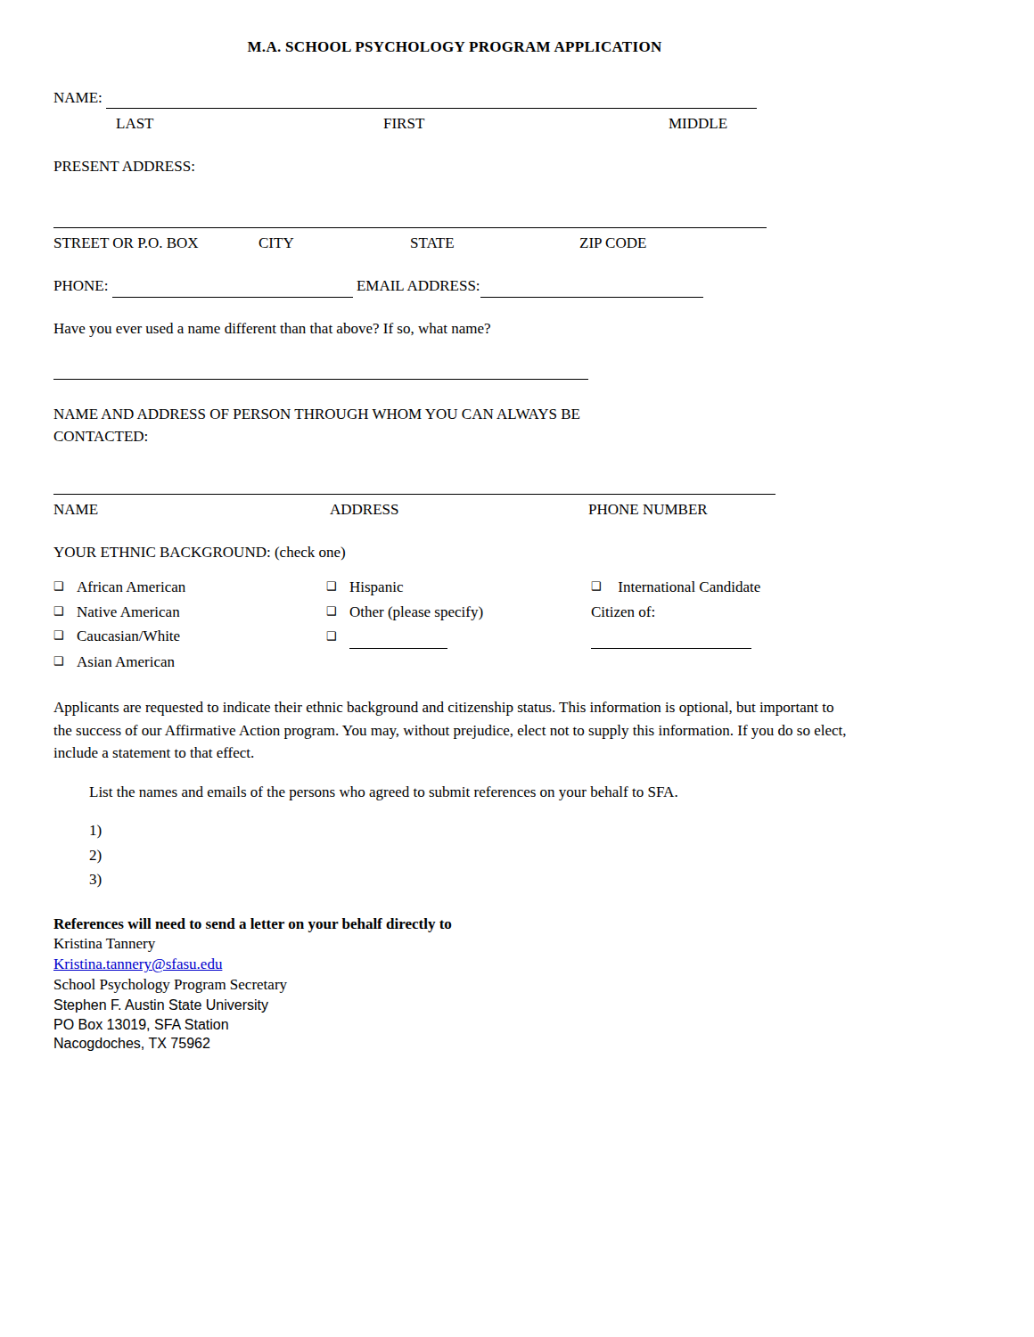M.A. SCHOOL PSYCHOLOGY PROGRAM APPLICATION
NAME:
LAST FIRST MIDDLE
PRESENT ADDRESS:
STREET OR P.O. BOX CITY STATE ZIP CODE
PHONE: EMAIL ADDRESS:
Have you ever used a name different than that above? If so, what name?
NAME AND ADDRESS OF PERSON THROUGH WHOM YOU CAN ALWAYS BE
CONTACTED:
NAME ADDRESS PHONE NUMBER
YOUR ETHNIC BACKGROUND: (check one)
| ❑ African American | ❑ Hispanic | ❑ International Candidate |
| ❑ Native American | ❑ Other (please specify) | Citizen of: |
| ❑ Caucasian/White | ❑ | |
| ❑ Asian American | | |
Applicants are requested to indicate their ethnic background and citizenship status. This information is optional, but important to the success of our Affirmative Action program. You may, without prejudice, elect not to supply this information. If you do so elect, include a statement to that effect.
List the names and emails of the persons who agreed to submit references on your behalf to SFA.
1)
2)
3)
References will need to send a letter on your behalf directly to
Kristina Tannery
Kristina.tannery@sfasu.edu
School Psychology Program Secretary
Stephen F. Austin State University
PO Box 13019, SFA Station
Nacogdoches, TX 75962